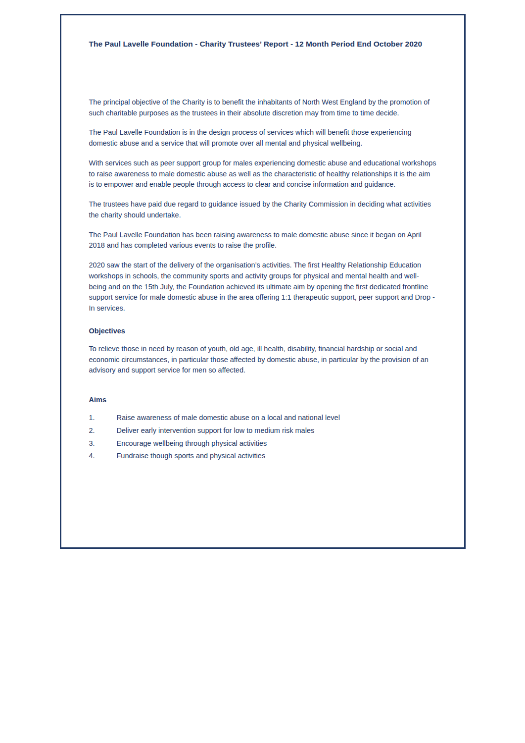The Paul Lavelle Foundation - Charity Trustees’ Report - 12 Month Period End October 2020
The principal objective of the Charity is to benefit the inhabitants of North West England by the promotion of such charitable purposes as the trustees in their absolute discretion may from time to time decide.
The Paul Lavelle Foundation is in the design process of services which will benefit those experiencing domestic abuse and a service that will promote over all mental and physical wellbeing.
With services such as peer support group for males experiencing domestic abuse and educational workshops to raise awareness to male domestic abuse as well as the characteristic of healthy relationships it is the aim is to empower and enable people through access to clear and concise information and guidance.
The trustees have paid due regard to guidance issued by the Charity Commission in deciding what activities the charity should undertake.
The Paul Lavelle Foundation has been raising awareness to male domestic abuse since it began on April 2018 and has completed various events to raise the profile.
2020 saw the start of the delivery of the organisation’s activities. The first Healthy Relationship Education workshops in schools, the community sports and activity groups for physical and mental health and well-being and on the 15th July, the Foundation achieved its ultimate aim by opening the first dedicated frontline support service for male domestic abuse in the area offering 1:1 therapeutic support, peer support and Drop -In services.
Objectives
To relieve those in need by reason of youth, old age, ill health, disability, financial hardship or social and economic circumstances, in particular those affected by domestic abuse, in particular by the provision of an advisory and support service for men so affected.
Aims
Raise awareness of male domestic abuse on a local and national level
Deliver early intervention support for low to medium risk males
Encourage wellbeing through physical activities
Fundraise though sports and physical activities